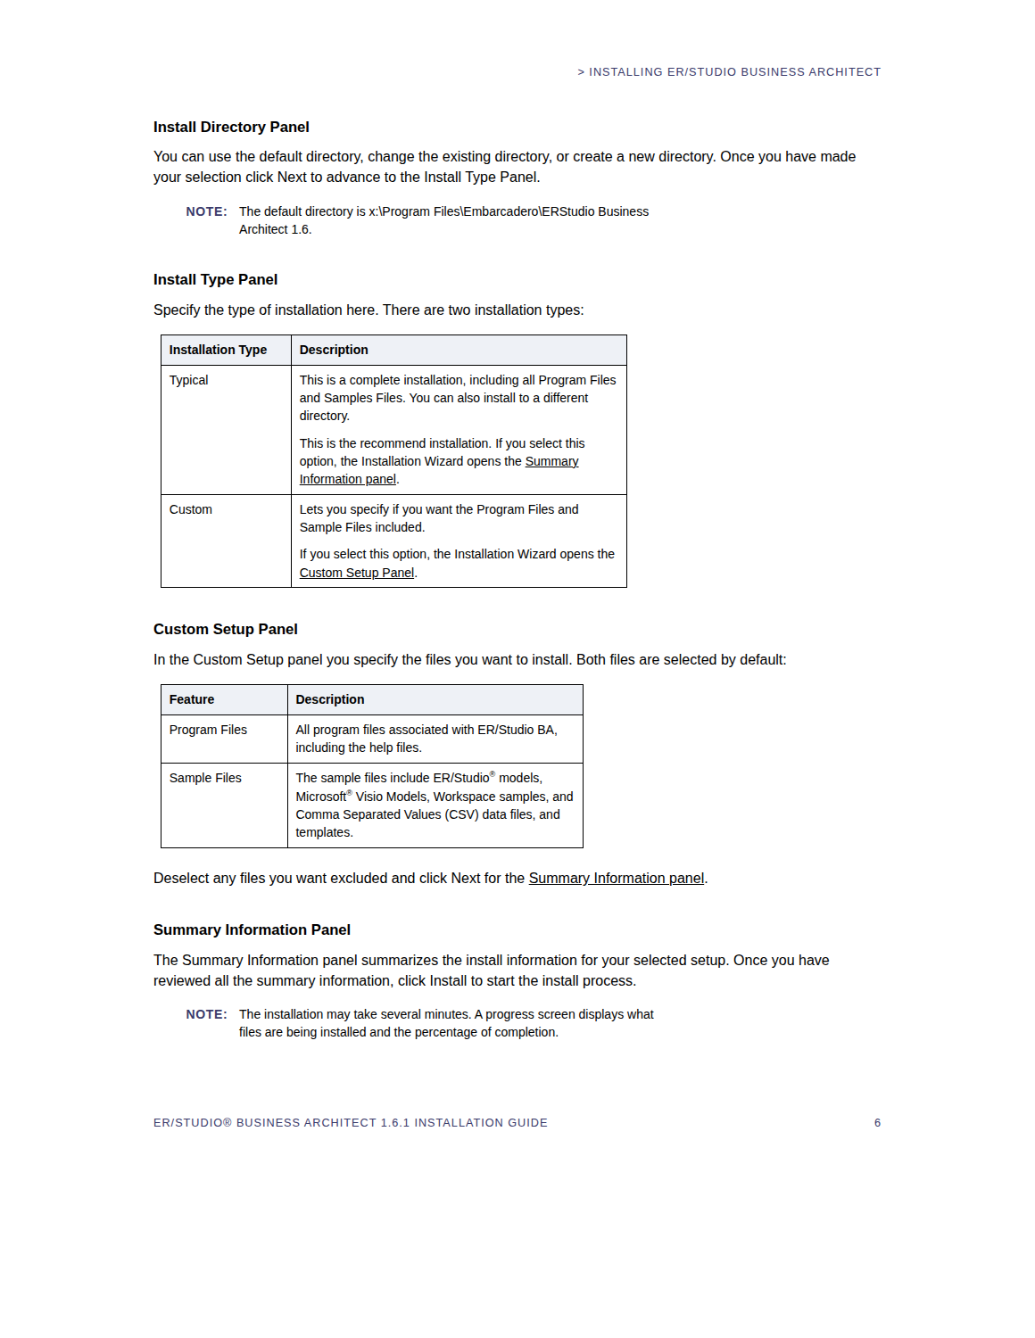> INSTALLING ER/STUDIO BUSINESS ARCHITECT
Install Directory Panel
You can use the default directory, change the existing directory, or create a new directory. Once you have made your selection click Next to advance to the Install Type Panel.
NOTE: The default directory is x:\Program Files\Embarcadero\ERStudio Business Architect 1.6.
Install Type Panel
Specify the type of installation here. There are two installation types:
| Installation Type | Description |
| --- | --- |
| Typical | This is a complete installation, including all Program Files and Samples Files. You can also install to a different directory. This is the recommend installation. If you select this option, the Installation Wizard opens the Summary Information panel . |
| Custom | Lets you specify if you want the Program Files and Sample Files included. If you select this option, the Installation Wizard opens the Custom Setup Panel . |
Custom Setup Panel
In the Custom Setup panel you specify the files you want to install. Both files are selected by default:
| Feature | Description |
| --- | --- |
| Program Files | All program files associated with ER/Studio BA, including the help files. |
| Sample Files | The sample files include ER/Studio ® models, Microsoft ® Visio Models, Workspace samples, and Comma Separated Values (CSV) data files, and templates. |
Deselect any files you want excluded and click Next for the Summary Information panel.
Summary Information Panel
The Summary Information panel summarizes the install information for your selected setup. Once you have reviewed all the summary information, click Install to start the install process.
NOTE: The installation may take several minutes. A progress screen displays what files are being installed and the percentage of completion.
ER/STUDIO® BUSINESS ARCHITECT 1.6.1 INSTALLATION GUIDE 6